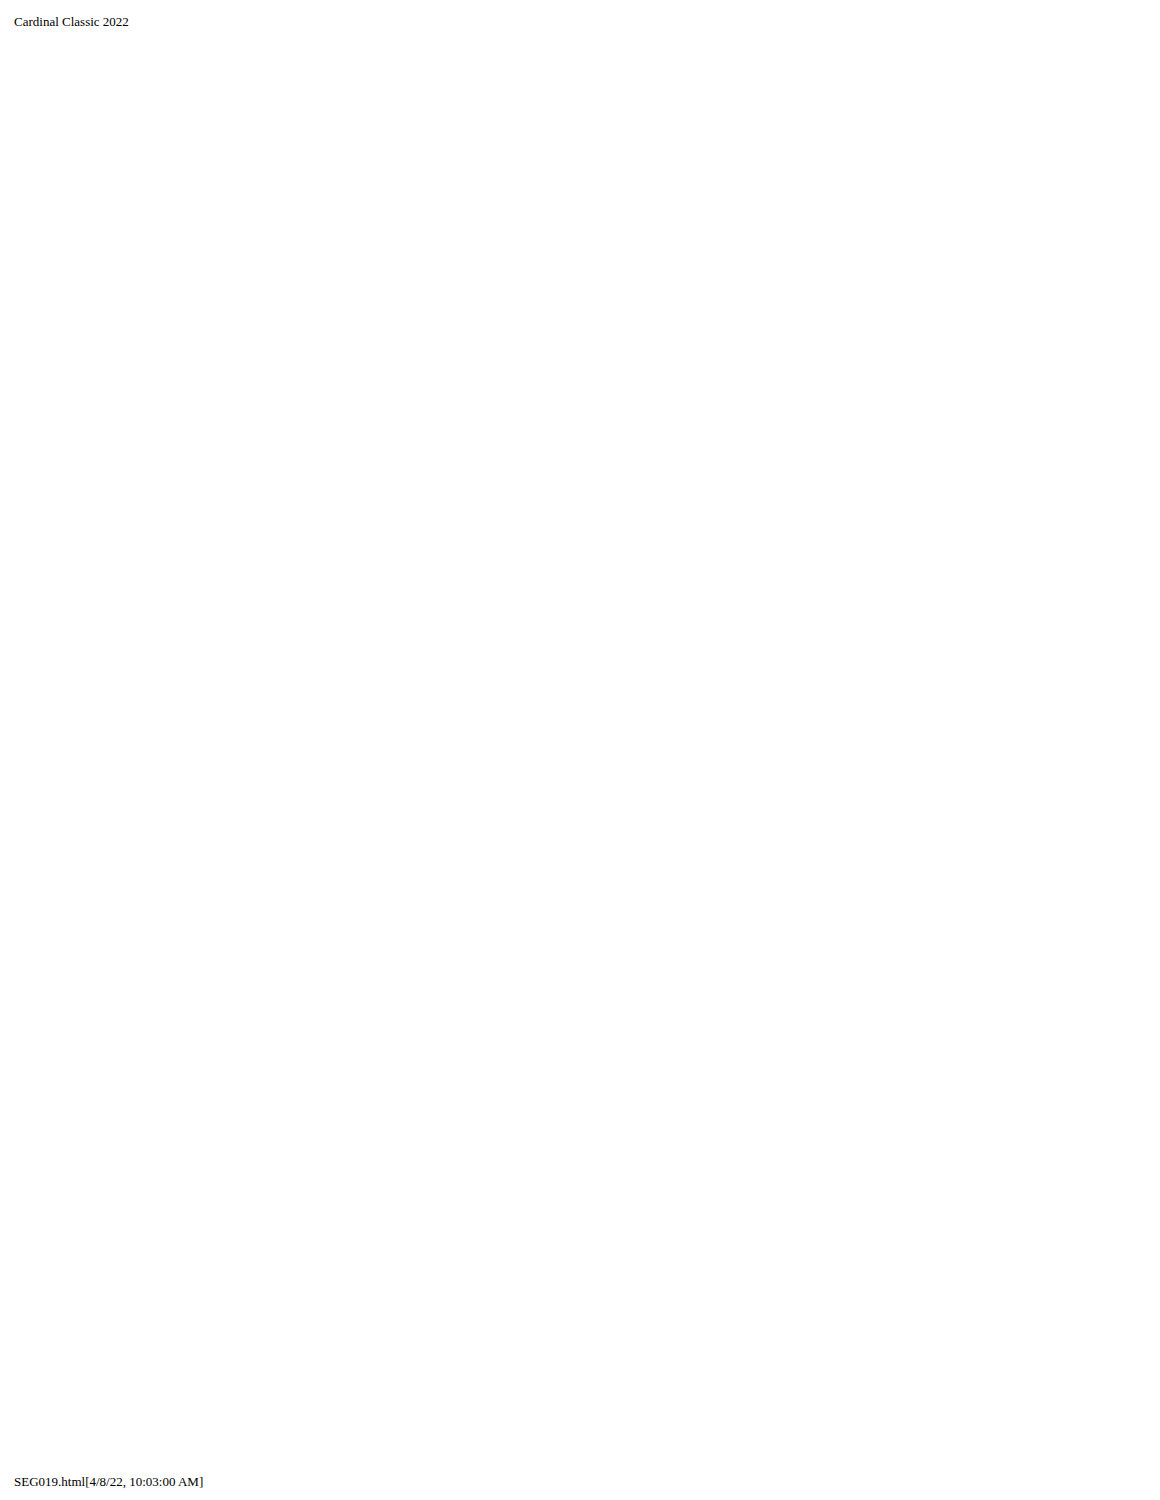Cardinal Classic 2022
SEG019.html[4/8/22, 10:03:00 AM]